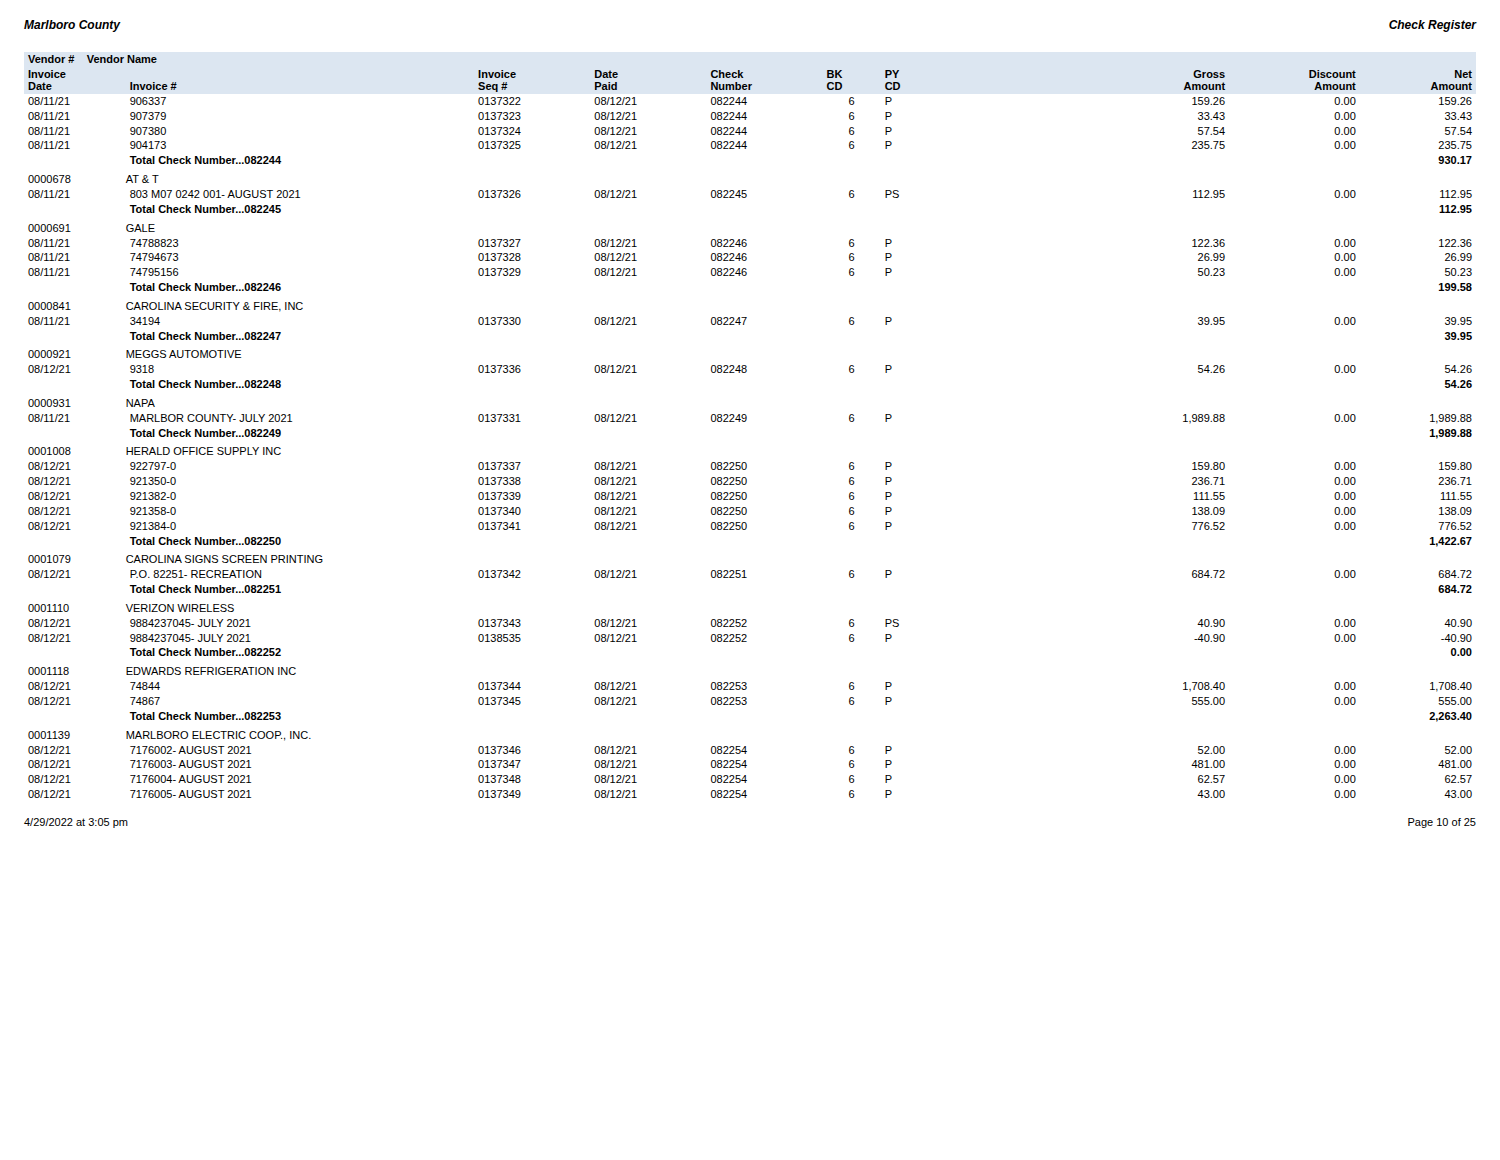Marlboro County
Check Register
| Vendor # Vendor Name | | | | | | | | | |
| --- | --- | --- | --- | --- | --- | --- | --- | --- | --- |
| Invoice Date | Invoice # | Invoice Seq # | Date Paid | Check Number | BK CD | PY CD | | Gross Amount | Discount Amount | Net Amount |
| 08/11/21 | 906337 | 0137322 | 08/12/21 | 082244 | 6 | P | | 159.26 | 0.00 | 159.26 |
| 08/11/21 | 907379 | 0137323 | 08/12/21 | 082244 | 6 | P | | 33.43 | 0.00 | 33.43 |
| 08/11/21 | 907380 | 0137324 | 08/12/21 | 082244 | 6 | P | | 57.54 | 0.00 | 57.54 |
| 08/11/21 | 904173 | 0137325 | 08/12/21 | 082244 | 6 | P | | 235.75 | 0.00 | 235.75 |
| | Total Check Number...082244 | | | | | | | | | 930.17 |
| 0000678 | AT & T | | | | | | | | | |
| 08/11/21 | 803 M07 0242 001- AUGUST 2021 | 0137326 | 08/12/21 | 082245 | 6 | PS | | 112.95 | 0.00 | 112.95 |
| | Total Check Number...082245 | | | | | | | | | 112.95 |
| 0000691 | GALE | | | | | | | | | |
| 08/11/21 | 74788823 | 0137327 | 08/12/21 | 082246 | 6 | P | | 122.36 | 0.00 | 122.36 |
| 08/11/21 | 74794673 | 0137328 | 08/12/21 | 082246 | 6 | P | | 26.99 | 0.00 | 26.99 |
| 08/11/21 | 74795156 | 0137329 | 08/12/21 | 082246 | 6 | P | | 50.23 | 0.00 | 50.23 |
| | Total Check Number...082246 | | | | | | | | | 199.58 |
| 0000841 | CAROLINA SECURITY & FIRE, INC | | | | | | | | | |
| 08/11/21 | 34194 | 0137330 | 08/12/21 | 082247 | 6 | P | | 39.95 | 0.00 | 39.95 |
| | Total Check Number...082247 | | | | | | | | | 39.95 |
| 0000921 | MEGGS AUTOMOTIVE | | | | | | | | | |
| 08/12/21 | 9318 | 0137336 | 08/12/21 | 082248 | 6 | P | | 54.26 | 0.00 | 54.26 |
| | Total Check Number...082248 | | | | | | | | | 54.26 |
| 0000931 | NAPA | | | | | | | | | |
| 08/11/21 | MARLBOR COUNTY- JULY 2021 | 0137331 | 08/12/21 | 082249 | 6 | P | | 1,989.88 | 0.00 | 1,989.88 |
| | Total Check Number...082249 | | | | | | | | | 1,989.88 |
| 0001008 | HERALD OFFICE SUPPLY INC | | | | | | | | | |
| 08/12/21 | 922797-0 | 0137337 | 08/12/21 | 082250 | 6 | P | | 159.80 | 0.00 | 159.80 |
| 08/12/21 | 921350-0 | 0137338 | 08/12/21 | 082250 | 6 | P | | 236.71 | 0.00 | 236.71 |
| 08/12/21 | 921382-0 | 0137339 | 08/12/21 | 082250 | 6 | P | | 111.55 | 0.00 | 111.55 |
| 08/12/21 | 921358-0 | 0137340 | 08/12/21 | 082250 | 6 | P | | 138.09 | 0.00 | 138.09 |
| 08/12/21 | 921384-0 | 0137341 | 08/12/21 | 082250 | 6 | P | | 776.52 | 0.00 | 776.52 |
| | Total Check Number...082250 | | | | | | | | | 1,422.67 |
| 0001079 | CAROLINA SIGNS SCREEN PRINTING | | | | | | | | | |
| 08/12/21 | P.O. 82251- RECREATION | 0137342 | 08/12/21 | 082251 | 6 | P | | 684.72 | 0.00 | 684.72 |
| | Total Check Number...082251 | | | | | | | | | 684.72 |
| 0001110 | VERIZON WIRELESS | | | | | | | | | |
| 08/12/21 | 9884237045- JULY 2021 | 0137343 | 08/12/21 | 082252 | 6 | PS | | 40.90 | 0.00 | 40.90 |
| 08/12/21 | 9884237045- JULY 2021 | 0138535 | 08/12/21 | 082252 | 6 | P | | -40.90 | 0.00 | -40.90 |
| | Total Check Number...082252 | | | | | | | | | 0.00 |
| 0001118 | EDWARDS REFRIGERATION INC | | | | | | | | | |
| 08/12/21 | 74844 | 0137344 | 08/12/21 | 082253 | 6 | P | | 1,708.40 | 0.00 | 1,708.40 |
| 08/12/21 | 74867 | 0137345 | 08/12/21 | 082253 | 6 | P | | 555.00 | 0.00 | 555.00 |
| | Total Check Number...082253 | | | | | | | | | 2,263.40 |
| 0001139 | MARLBORO ELECTRIC COOP., INC. | | | | | | | | | |
| 08/12/21 | 7176002- AUGUST 2021 | 0137346 | 08/12/21 | 082254 | 6 | P | | 52.00 | 0.00 | 52.00 |
| 08/12/21 | 7176003- AUGUST 2021 | 0137347 | 08/12/21 | 082254 | 6 | P | | 481.00 | 0.00 | 481.00 |
| 08/12/21 | 7176004- AUGUST 2021 | 0137348 | 08/12/21 | 082254 | 6 | P | | 62.57 | 0.00 | 62.57 |
| 08/12/21 | 7176005- AUGUST 2021 | 0137349 | 08/12/21 | 082254 | 6 | P | | 43.00 | 0.00 | 43.00 |
4/29/2022 at 3:05 pm Page 10 of 25